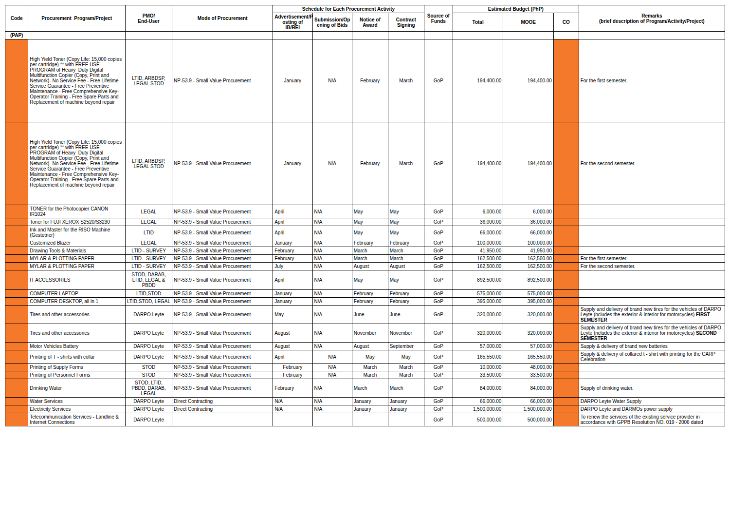| Code | Procurement Program/Project | PMO/ End-User | Mode of Procurement | Schedule for Each Procurement Activity | Source of Funds | Estimated Budget (PhP) | Remarks (brief description of Program/Activity/Project) |
| --- | --- | --- | --- | --- | --- | --- | --- |
| Advertisement/P osting of IB/REI | Submission/Op ening of Bids | Notice of Award | Contract Signing | Total | MOOE | CO |
| (PAP) | | | | | | | | | | | | |
| | High Yield Toner (Copy Life: 15,000 copies per cartridge) ** with FREE USE PROGRAM of Heavy Duty Digital Multifunction Copier (Copy, Print and Network)- No Service Fee - Free Lifetime Service Guarantee - Free Preventive Maintenance - Free Comprehensive Key-Operator Training - Free Spare Parts and Replacement of machine beyond repair | LTID, ARBDSP, LEGAL STOD | NP-53.9 - Small Value Procurement | January | N/A | February | March | GoP | 194,400.00 | 194,400.00 | | For the first semester. |
| | High Yield Toner (Copy Life: 15,000 copies per cartridge) ** with FREE USE PROGRAM of Heavy Duty Digital Multifunction Copier (Copy, Print and Network)- No Service Fee - Free Lifetime Service Guarantee - Free Preventive Maintenance - Free Comprehensive Key-Operator Training - Free Spare Parts and Replacement of machine beyond repair | LTID, ARBDSP, LEGAL STOD | NP-53.9 - Small Value Procurement | January | N/A | February | March | GoP | 194,400.00 | 194,400.00 | | For the second semester. |
| | TONER for the Photocopier CANON IR1024 | LEGAL | NP-53.9 - Small Value Procurement | April | N/A | May | May | GoP | 6,000.00 | 6,000.00 | | |
| | Toner for FUJI XEROX S2520/S3230 | LEGAL | NP-53.9 - Small Value Procurement | April | N/A | May | May | GoP | 36,000.00 | 36,000.00 | | |
| | Ink and Master for the RISO Machine (Gestetner) | LTID | NP-53.9 - Small Value Procurement | April | N/A | May | May | GoP | 66,000.00 | 66,000.00 | | |
| | Customized Blazer | LEGAL | NP-53.9 - Small Value Procurement | January | N/A | February | February | GoP | 100,000.00 | 100,000.00 | | |
| | Drawing Tools & Materials | LTID - SURVEY | NP-53.9 - Small Value Procurement | February | N/A | March | March | GoP | 41,950.00 | 41,950.00 | | |
| | MYLAR & PLOTTING PAPER | LTID - SURVEY | NP-53.9 - Small Value Procurement | February | N/A | March | March | GoP | 162,500.00 | 162,500.00 | | For the first semester. |
| | MYLAR & PLOTTING PAPER | LTID - SURVEY | NP-53.9 - Small Value Procurement | July | N/A | August | August | GoP | 162,500.00 | 162,500.00 | | For the second semester. |
| | IT ACCESSORIES | STOD, DARAB, LTID, LEGAL & PBDD | NP-53.9 - Small Value Procurement | April | N/A | May | May | GoP | 892,500.00 | 892,500.00 | | |
| | COMPUTER LAPTOP | LTID,STOD | NP-53.9 - Small Value Procurement | January | N/A | February | February | GoP | 575,000.00 | 575,000.00 | | |
| | COMPUTER DESKTOP, all in 1 | LTID,STOD, LEGAL | NP-53.9 - Small Value Procurement | January | N/A | February | February | GoP | 395,000.00 | 395,000.00 | | |
| | Tires and other accessories | DARPO Leyte | NP-53.9 - Small Value Procurement | May | N/A | June | June | GoP | 320,000.00 | 320,000.00 | | Supply and delivery of brand new tires for the vehicles of DARPO Leyte (ncludes the exterior & interior for motorcycles) FIRST SEMESTER |
| | Tires and other accessories | DARPO Leyte | NP-53.9 - Small Value Procurement | August | N/A | November | November | GoP | 320,000.00 | 320,000.00 | | Supply and delivery of brand new tires for the vehicles of DARPO Leyte (ncludes the exterior & interior for motorcycles) SECOND SEMESTER |
| | Motor Vehicles Battery | DARPO Leyte | NP-53.9 - Small Value Procurement | August | N/A | August | September | GoP | 57,000.00 | 57,000.00 | | Supply & delivery of brand new batteries |
| | Printing of T - shirts with collar | DARPO Leyte | NP-53.9 - Small Value Procurement | April | N/A | May | May | GoP | 165,550.00 | 165,550.00 | | Supply & delivery of collared t - shirt with printing for the CARP Celebration |
| | Printing of Supply Forms | STOD | NP-53.9 - Small Value Procurement | February | N/A | March | March | GoP | 10,000.00 | 48,000.00 | | |
| | Printing of Personnel Forms | STOD | NP-53.9 - Small Value Procurement | February | N/A | March | March | GoP | 33,500.00 | 33,500.00 | | |
| | Drinking Water | STOD, LTID, PBDD, DARAB, LEGAL | NP-53.9 - Small Value Procurement | February | N/A | March | March | GoP | 84,000.00 | 84,000.00 | | Supply of drinking water. |
| | Water Services | DARPO Leyte | Direct Contracting | N/A | N/A | January | January | GoP | 66,000.00 | 66,000.00 | | DARPO Leyte Water Supply |
| | Electricity Services | DARPO Leyte | Direct Contracting | N/A | N/A | January | January | GoP | 1,500,000.00 | 1,500,000.00 | | DARPO Leyte and DARMOs power supply |
| | Telecommunication Services - Landline & Internet Connections | DARPO Leyte | | | | | | GoP | 500,000.00 | 500,000.00 | | To renew the services of the existing service provider in accordance with GPPB Resolution NO. 019 - 2006 dated |